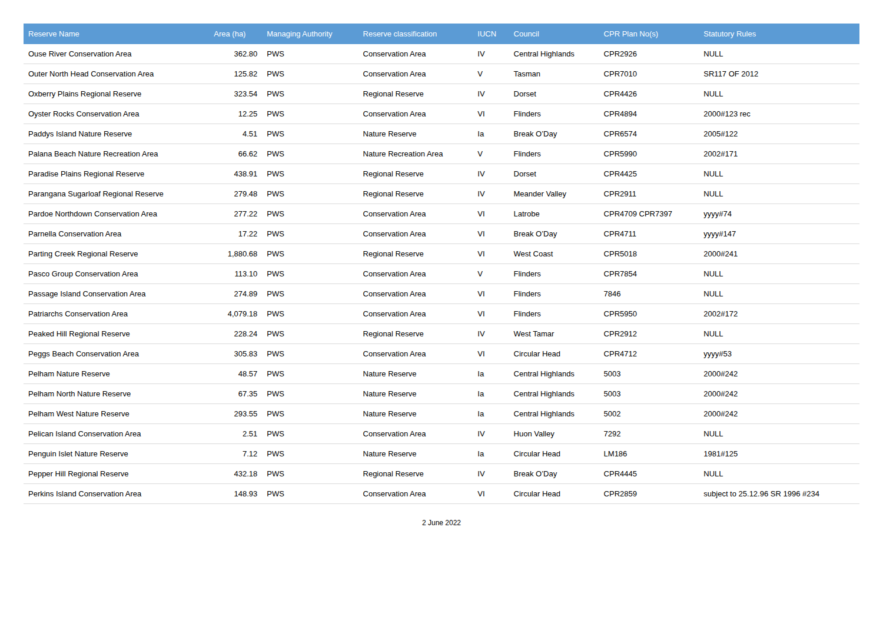| Reserve Name | Area (ha) | Managing Authority | Reserve classification | IUCN | Council | CPR Plan No(s) | Statutory Rules |
| --- | --- | --- | --- | --- | --- | --- | --- |
| Ouse River Conservation Area | 362.80 | PWS | Conservation Area | IV | Central Highlands | CPR2926 | NULL |
| Outer North Head Conservation Area | 125.82 | PWS | Conservation Area | V | Tasman | CPR7010 | SR117 OF 2012 |
| Oxberry Plains Regional Reserve | 323.54 | PWS | Regional Reserve | IV | Dorset | CPR4426 | NULL |
| Oyster Rocks Conservation Area | 12.25 | PWS | Conservation Area | VI | Flinders | CPR4894 | 2000#123 rec |
| Paddys Island Nature Reserve | 4.51 | PWS | Nature Reserve | Ia | Break O’Day | CPR6574 | 2005#122 |
| Palana Beach Nature Recreation Area | 66.62 | PWS | Nature Recreation Area | V | Flinders | CPR5990 | 2002#171 |
| Paradise Plains Regional Reserve | 438.91 | PWS | Regional Reserve | IV | Dorset | CPR4425 | NULL |
| Parangana Sugarloaf Regional Reserve | 279.48 | PWS | Regional Reserve | IV | Meander Valley | CPR2911 | NULL |
| Pardoe Northdown Conservation Area | 277.22 | PWS | Conservation Area | VI | Latrobe | CPR4709 CPR7397 | yyyy#74 |
| Parnella Conservation Area | 17.22 | PWS | Conservation Area | VI | Break O’Day | CPR4711 | yyyy#147 |
| Parting Creek Regional Reserve | 1,880.68 | PWS | Regional Reserve | VI | West Coast | CPR5018 | 2000#241 |
| Pasco Group Conservation Area | 113.10 | PWS | Conservation Area | V | Flinders | CPR7854 | NULL |
| Passage Island Conservation Area | 274.89 | PWS | Conservation Area | VI | Flinders | 7846 | NULL |
| Patriarchs Conservation Area | 4,079.18 | PWS | Conservation Area | VI | Flinders | CPR5950 | 2002#172 |
| Peaked Hill Regional Reserve | 228.24 | PWS | Regional Reserve | IV | West Tamar | CPR2912 | NULL |
| Peggs Beach Conservation Area | 305.83 | PWS | Conservation Area | VI | Circular Head | CPR4712 | yyyy#53 |
| Pelham Nature Reserve | 48.57 | PWS | Nature Reserve | Ia | Central Highlands | 5003 | 2000#242 |
| Pelham North Nature Reserve | 67.35 | PWS | Nature Reserve | Ia | Central Highlands | 5003 | 2000#242 |
| Pelham West Nature Reserve | 293.55 | PWS | Nature Reserve | Ia | Central Highlands | 5002 | 2000#242 |
| Pelican Island Conservation Area | 2.51 | PWS | Conservation Area | IV | Huon Valley | 7292 | NULL |
| Penguin Islet Nature Reserve | 7.12 | PWS | Nature Reserve | Ia | Circular Head | LM186 | 1981#125 |
| Pepper Hill Regional Reserve | 432.18 | PWS | Regional Reserve | IV | Break O’Day | CPR4445 | NULL |
| Perkins Island Conservation Area | 148.93 | PWS | Conservation Area | VI | Circular Head | CPR2859 | subject to 25.12.96 SR 1996 #234 |
| 2 June 2022 |